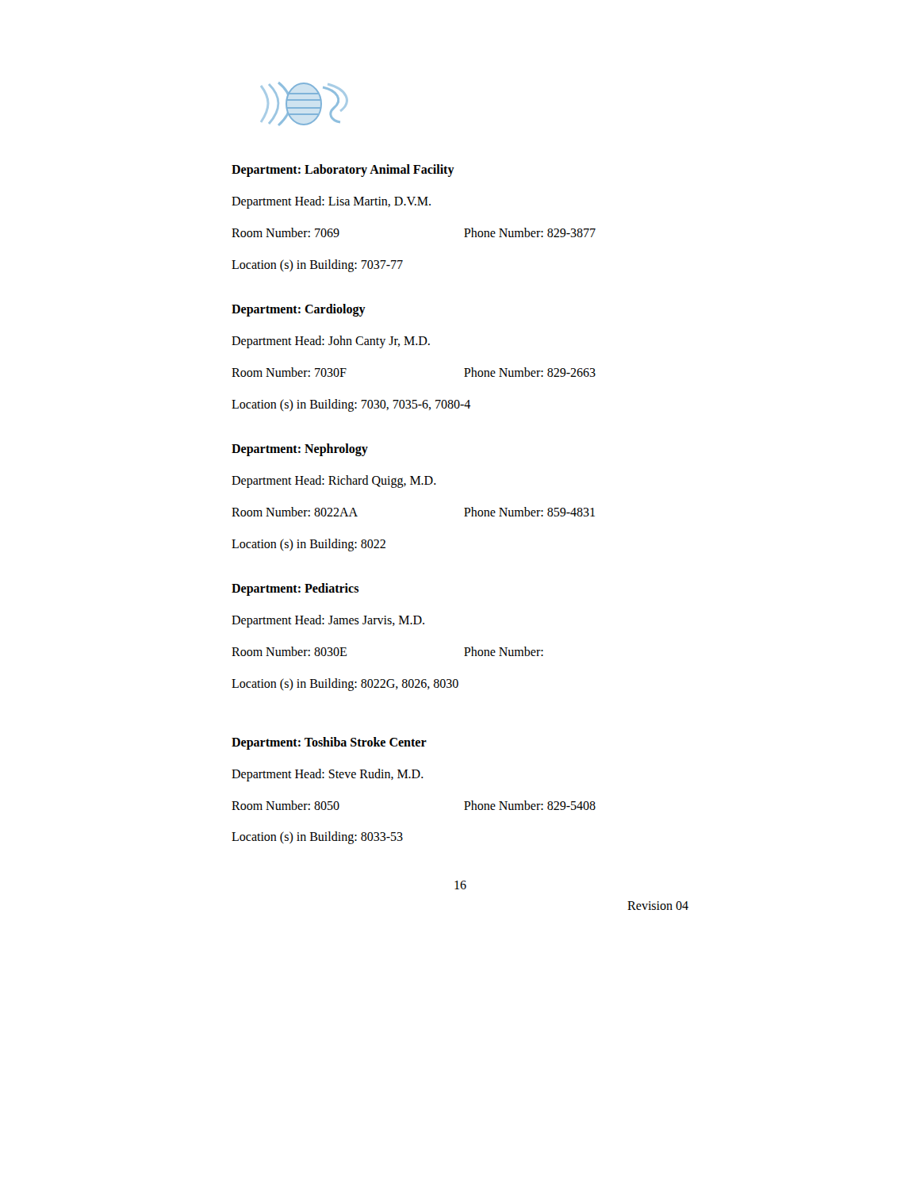Department: Laboratory Animal Facility
Department Head: Lisa Martin, D.V.M.
Room Number: 7069 Phone Number: 829-3877
Location (s) in Building: 7037-77
Department: Cardiology
Department Head: John Canty Jr, M.D.
Room Number: 7030F Phone Number: 829-2663
Location (s) in Building: 7030, 7035-6, 7080-4
Department: Nephrology
Department Head: Richard Quigg, M.D.
Room Number: 8022AA Phone Number: 859-4831
Location (s) in Building: 8022
Department: Pediatrics
Department Head: James Jarvis, M.D.
Room Number: 8030E Phone Number:
Location (s) in Building: 8022G, 8026, 8030
Department: Toshiba Stroke Center
Department Head: Steve Rudin, M.D.
Room Number: 8050 Phone Number: 829-5408
Location (s) in Building: 8033-53
16
Revision 04